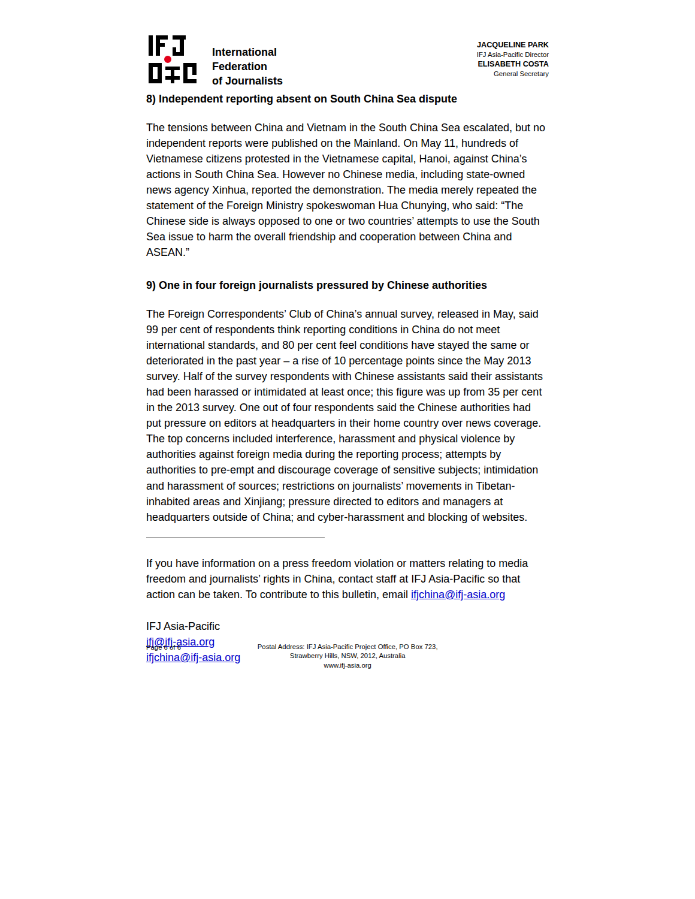International
Federation
of Journalists
JACQUELINE PARK
IFJ Asia-Pacific Director
ELISABETH COSTA
General Secretary
8) Independent reporting absent on South China Sea dispute
The tensions between China and Vietnam in the South China Sea escalated, but no independent reports were published on the Mainland. On May 11, hundreds of Vietnamese citizens protested in the Vietnamese capital, Hanoi, against China’s actions in South China Sea. However no Chinese media, including state-owned news agency Xinhua, reported the demonstration. The media merely repeated the statement of the Foreign Ministry spokeswoman Hua Chunying, who said: “The Chinese side is always opposed to one or two countries’ attempts to use the South Sea issue to harm the overall friendship and cooperation between China and ASEAN.”
9) One in four foreign journalists pressured by Chinese authorities
The Foreign Correspondents’ Club of China’s annual survey, released in May, said 99 per cent of respondents think reporting conditions in China do not meet international standards, and 80 per cent feel conditions have stayed the same or deteriorated in the past year – a rise of 10 percentage points since the May 2013 survey. Half of the survey respondents with Chinese assistants said their assistants had been harassed or intimidated at least once; this figure was up from 35 per cent in the 2013 survey. One out of four respondents said the Chinese authorities had put pressure on editors at headquarters in their home country over news coverage. The top concerns included interference, harassment and physical violence by authorities against foreign media during the reporting process; attempts by authorities to pre-empt and discourage coverage of sensitive subjects; intimidation and harassment of sources; restrictions on journalists’ movements in Tibetan-inhabited areas and Xinjiang; pressure directed to editors and managers at headquarters outside of China; and cyber-harassment and blocking of websites.
If you have information on a press freedom violation or matters relating to media freedom and journalists’ rights in China, contact staff at IFJ Asia-Pacific so that action can be taken. To contribute to this bulletin, email ifjchina@ifj-asia.org
IFJ Asia-Pacific
ifj@ifj-asia.org ifjchina@ifj-asia.org
Page 6 of 6
Postal Address: IFJ Asia-Pacific Project Office, PO Box 723,
Strawberry Hills, NSW, 2012, Australia
www.ifj-asia.org